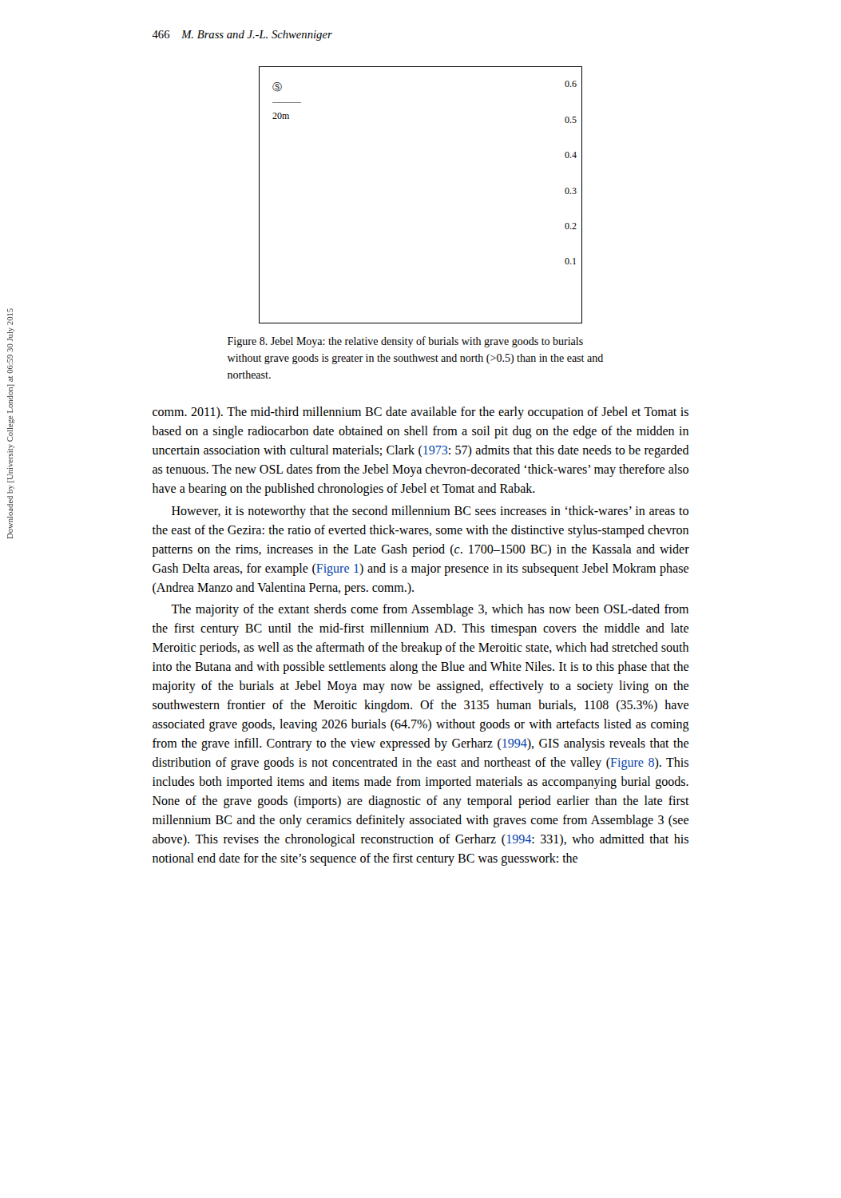Downloaded by [University College London] at 06:59 30 July 2015
466 M. Brass and J.-L. Schwenniger
Ⓢ
———
20m
0.6
0.5
0.4
0.3
0.2
0.1
Figure 8. Jebel Moya: the relative density of burials with grave goods to burials without grave goods is greater in the southwest and north (>0.5) than in the east and northeast.
comm. 2011). The mid-third millennium BC date available for the early occupation of Jebel et Tomat is based on a single radiocarbon date obtained on shell from a soil pit dug on the edge of the midden in uncertain association with cultural materials; Clark (1973: 57) admits that this date needs to be regarded as tenuous. The new OSL dates from the Jebel Moya chevron-decorated ‘thick-wares’ may therefore also have a bearing on the published chronologies of Jebel et Tomat and Rabak.
However, it is noteworthy that the second millennium BC sees increases in ‘thick-wares’ in areas to the east of the Gezira: the ratio of everted thick-wares, some with the distinctive stylus-stamped chevron patterns on the rims, increases in the Late Gash period (c. 1700–1500 BC) in the Kassala and wider Gash Delta areas, for example (Figure 1) and is a major presence in its subsequent Jebel Mokram phase (Andrea Manzo and Valentina Perna, pers. comm.).
The majority of the extant sherds come from Assemblage 3, which has now been OSL-dated from the first century BC until the mid-first millennium AD. This timespan covers the middle and late Meroitic periods, as well as the aftermath of the breakup of the Meroitic state, which had stretched south into the Butana and with possible settlements along the Blue and White Niles. It is to this phase that the majority of the burials at Jebel Moya may now be assigned, effectively to a society living on the southwestern frontier of the Meroitic kingdom. Of the 3135 human burials, 1108 (35.3%) have associated grave goods, leaving 2026 burials (64.7%) without goods or with artefacts listed as coming from the grave infill. Contrary to the view expressed by Gerharz (1994), GIS analysis reveals that the distribution of grave goods is not concentrated in the east and northeast of the valley (Figure 8). This includes both imported items and items made from imported materials as accompanying burial goods. None of the grave goods (imports) are diagnostic of any temporal period earlier than the late first millennium BC and the only ceramics definitely associated with graves come from Assemblage 3 (see above). This revises the chronological reconstruction of Gerharz (1994: 331), who admitted that his notional end date for the site’s sequence of the first century BC was guesswork: the